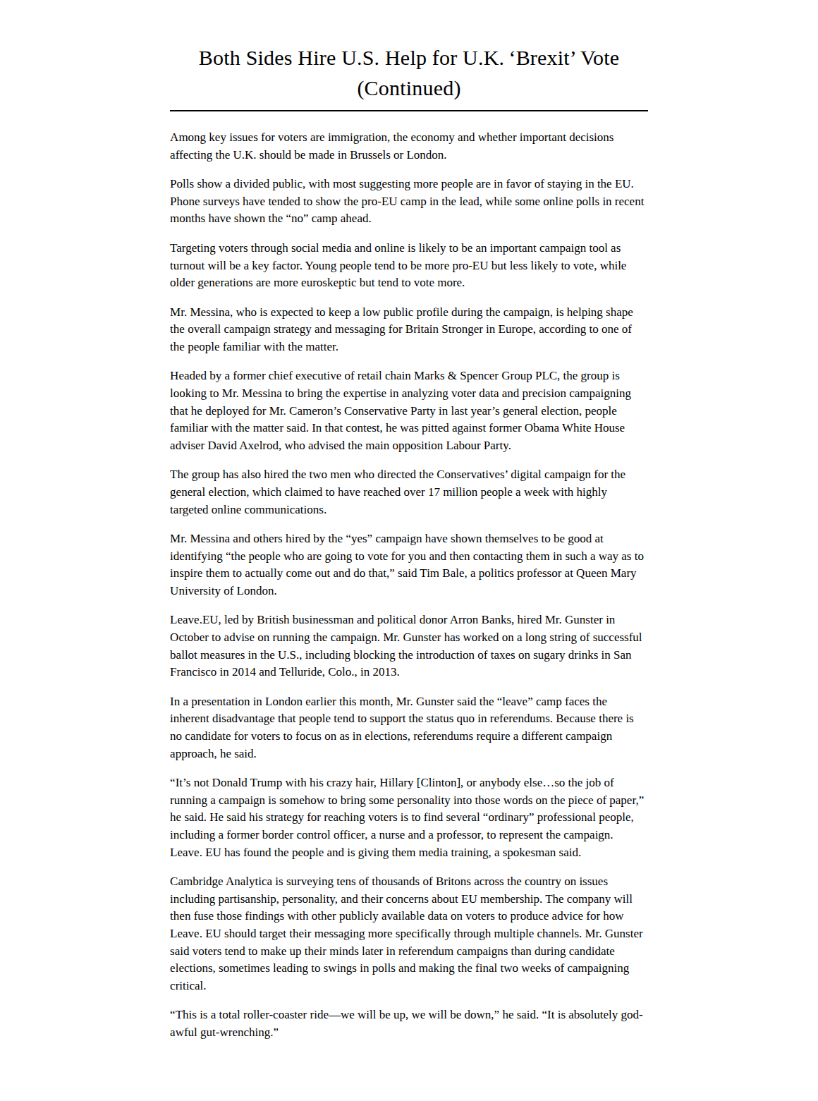Both Sides Hire U.S. Help for U.K. ‘Brexit’ Vote (Continued)
Among key issues for voters are immigration, the economy and whether important decisions affecting the U.K. should be made in Brussels or London.
Polls show a divided public, with most suggesting more people are in favor of staying in the EU. Phone surveys have tended to show the pro-EU camp in the lead, while some online polls in recent months have shown the “no” camp ahead.
Targeting voters through social media and online is likely to be an important campaign tool as turnout will be a key factor. Young people tend to be more pro-EU but less likely to vote, while older generations are more euroskeptic but tend to vote more.
Mr. Messina, who is expected to keep a low public profile during the campaign, is helping shape the overall campaign strategy and messaging for Britain Stronger in Europe, according to one of the people familiar with the matter.
Headed by a former chief executive of retail chain Marks & Spencer Group PLC, the group is looking to Mr. Messina to bring the expertise in analyzing voter data and precision campaigning that he deployed for Mr. Cameron’s Conservative Party in last year’s general election, people familiar with the matter said. In that contest, he was pitted against former Obama White House adviser David Axelrod, who advised the main opposition Labour Party.
The group has also hired the two men who directed the Conservatives’ digital campaign for the general election, which claimed to have reached over 17 million people a week with highly targeted online communications.
Mr. Messina and others hired by the “yes” campaign have shown themselves to be good at identifying “the people who are going to vote for you and then contacting them in such a way as to inspire them to actually come out and do that,” said Tim Bale, a politics professor at Queen Mary University of London.
Leave.EU, led by British businessman and political donor Arron Banks, hired Mr. Gunster in October to advise on running the campaign. Mr. Gunster has worked on a long string of successful ballot measures in the U.S., including blocking the introduction of taxes on sugary drinks in San Francisco in 2014 and Telluride, Colo., in 2013.
In a presentation in London earlier this month, Mr. Gunster said the “leave” camp faces the inherent disadvantage that people tend to support the status quo in referendums. Because there is no candidate for voters to focus on as in elections, referendums require a different campaign approach, he said.
“It’s not Donald Trump with his crazy hair, Hillary [Clinton], or anybody else…so the job of running a campaign is somehow to bring some personality into those words on the piece of paper,” he said. He said his strategy for reaching voters is to find several “ordinary” professional people, including a former border control officer, a nurse and a professor, to represent the campaign. Leave. EU has found the people and is giving them media training, a spokesman said.
Cambridge Analytica is surveying tens of thousands of Britons across the country on issues including partisanship, personality, and their concerns about EU membership. The company will then fuse those findings with other publicly available data on voters to produce advice for how Leave. EU should target their messaging more specifically through multiple channels. Mr. Gunster said voters tend to make up their minds later in referendum campaigns than during candidate elections, sometimes leading to swings in polls and making the final two weeks of campaigning critical.
“This is a total roller-coaster ride—we will be up, we will be down,” he said. “It is absolutely god-awful gut-wrenching.”